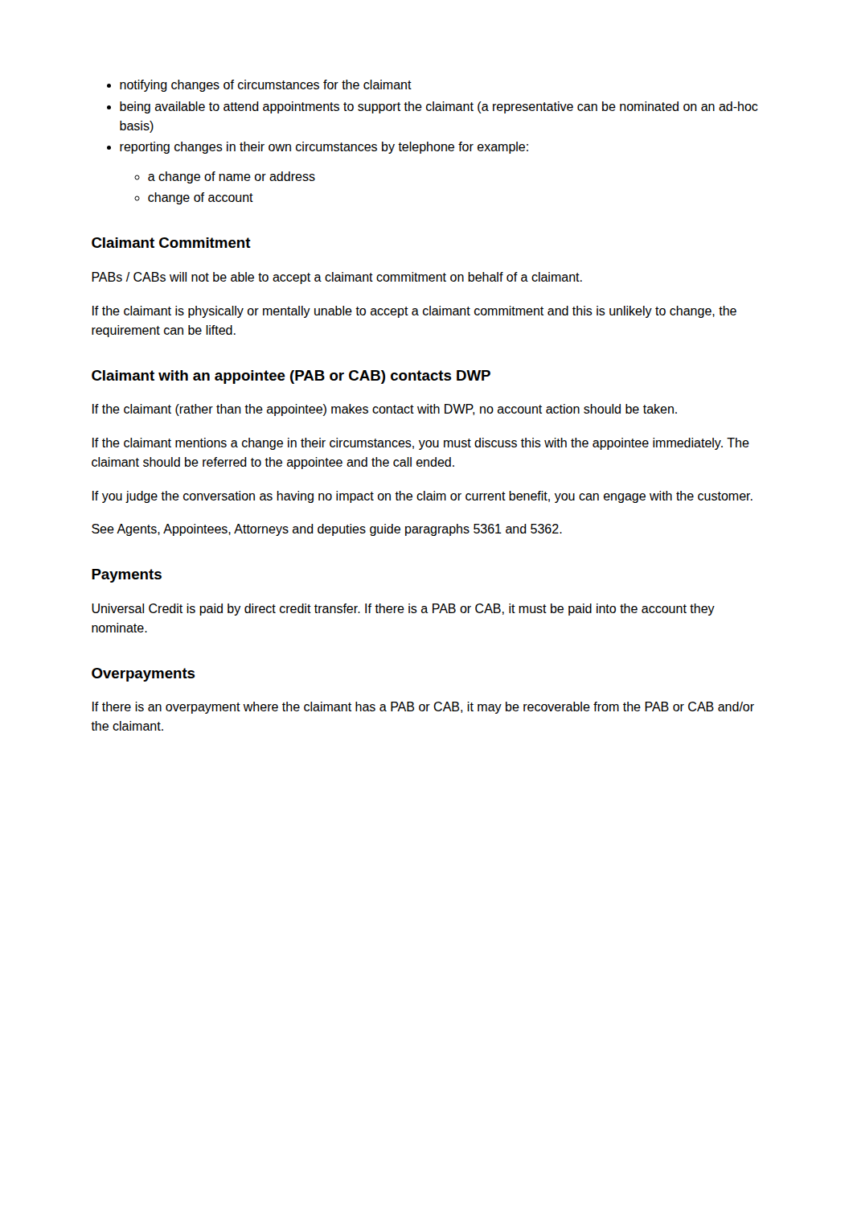notifying changes of circumstances for the claimant
being available to attend appointments to support the claimant (a representative can be nominated on an ad-hoc basis)
reporting changes in their own circumstances by telephone for example:
a change of name or address
change of account
Claimant Commitment
PABs / CABs will not be able to accept a claimant commitment on behalf of a claimant.
If the claimant is physically or mentally unable to accept a claimant commitment and this is unlikely to change, the requirement can be lifted.
Claimant with an appointee (PAB or CAB) contacts DWP
If the claimant (rather than the appointee) makes contact with DWP, no account action should be taken.
If the claimant mentions a change in their circumstances, you must discuss this with the appointee immediately. The claimant should be referred to the appointee and the call ended.
If you judge the conversation as having no impact on the claim or current benefit, you can engage with the customer.
See Agents, Appointees, Attorneys and deputies guide paragraphs 5361 and 5362.
Payments
Universal Credit is paid by direct credit transfer. If there is a PAB or CAB, it must be paid into the account they nominate.
Overpayments
If there is an overpayment where the claimant has a PAB or CAB, it may be recoverable from the PAB or CAB and/or the claimant.